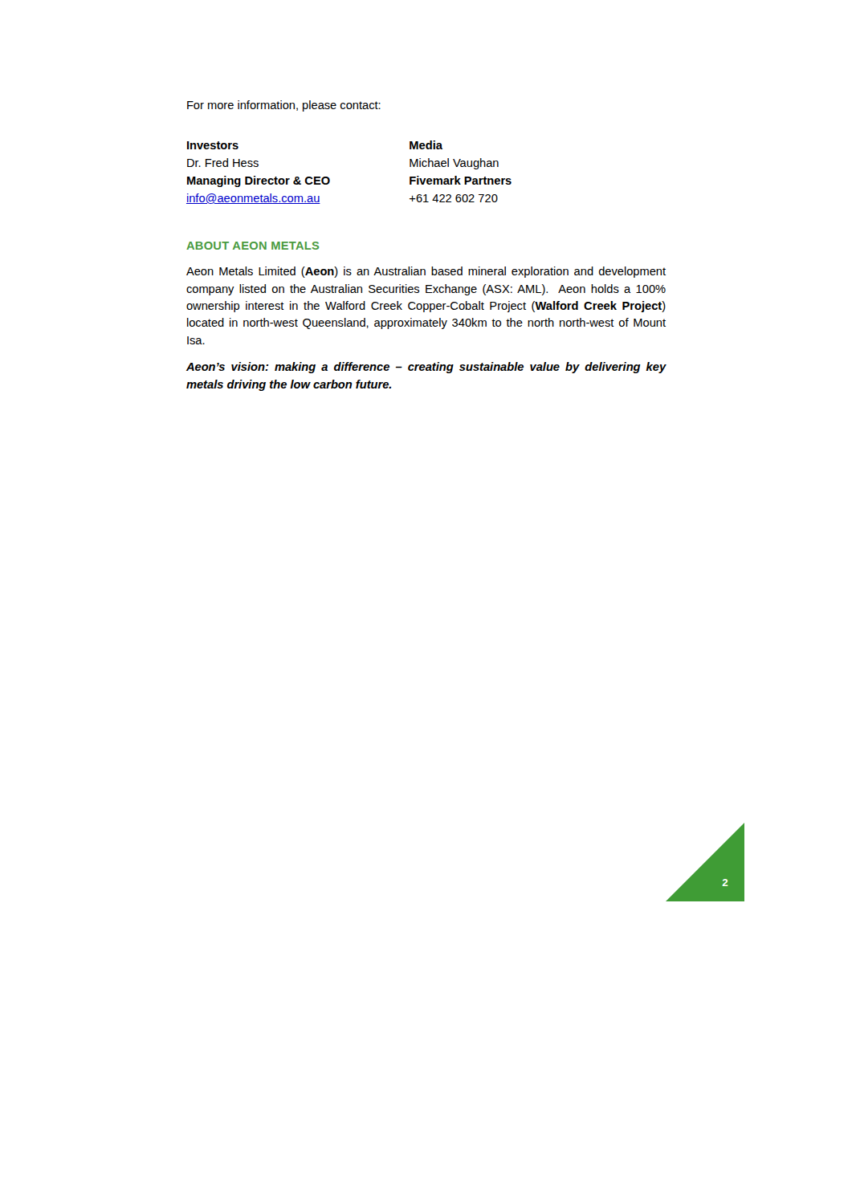For more information, please contact:
| Investors | Media |
| Dr. Fred Hess Managing Director & CEO info@aeonmetals.com.au | Michael Vaughan Fivemark Partners +61 422 602 720 |
ABOUT AEON METALS
Aeon Metals Limited (Aeon) is an Australian based mineral exploration and development company listed on the Australian Securities Exchange (ASX: AML). Aeon holds a 100% ownership interest in the Walford Creek Copper-Cobalt Project (Walford Creek Project) located in north-west Queensland, approximately 340km to the north north-west of Mount Isa.
Aeon’s vision: making a difference – creating sustainable value by delivering key metals driving the low carbon future.
2